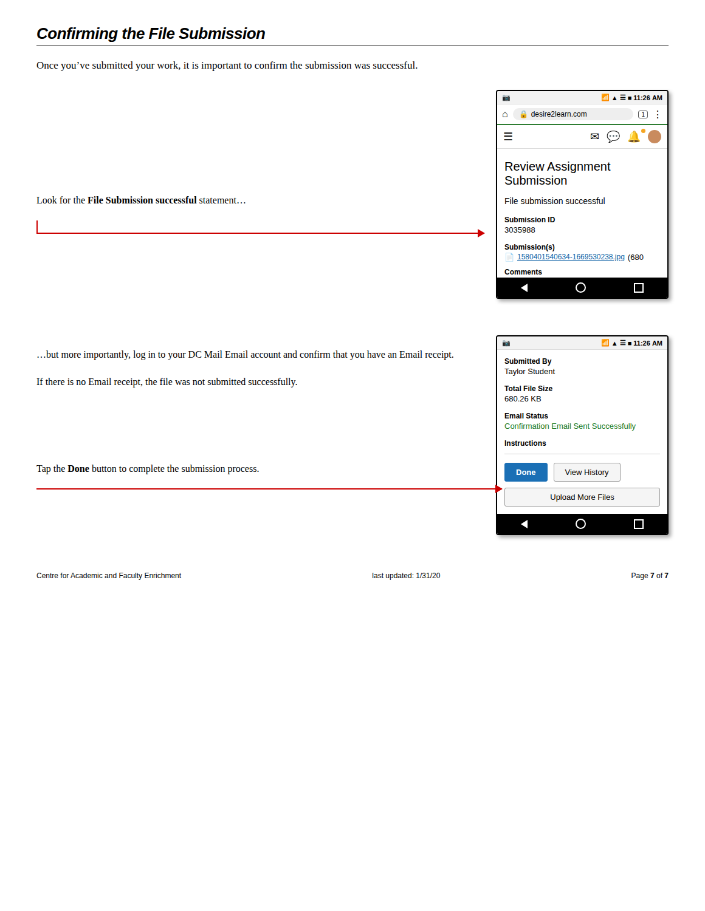Confirming the File Submission
Once you’ve submitted your work, it is important to confirm the submission was successful.
Look for the File Submission successful statement…
📷
📶▲☰■11:26 AM
⌂
🔒 desire2learn.com
1 ⋮
☰
✉ 💬 🔔
Review Assignment
Submission
File submission successful
Submission ID
3035988
Submission(s)
📄 1580401540634-1669530238.jpg (680
Comments
…but more importantly, log in to your DC Mail Email account and confirm that you have an Email receipt.
If there is no Email receipt, the file was not submitted successfully.
Tap the Done button to complete the submission process.
📷
📶▲☰■11:26 AM
Submitted By
Taylor Student
Total File Size
680.26 KB
Email Status
Confirmation Email Sent Successfully
Instructions
Done View History
Upload More Files
Centre for Academic and Faculty Enrichment last updated: 1/31/20 Page 7 of 7